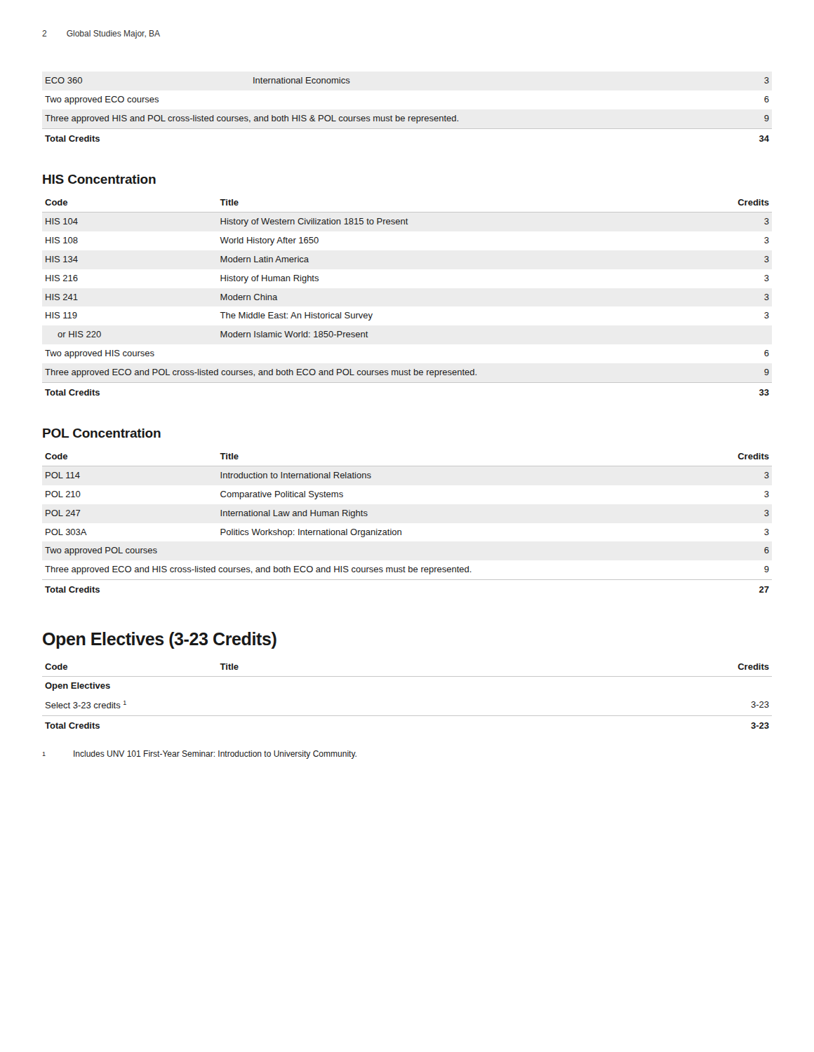2 Global Studies Major, BA
| ECO 360 | International Economics | 3 |
| Two approved ECO courses | 6 |
| Three approved HIS and POL cross-listed courses, and both HIS & POL courses must be represented. | 9 |
| Total Credits | 34 |
HIS Concentration
| Code | Title | Credits |
| --- | --- | --- |
| HIS 104 | History of Western Civilization 1815 to Present | 3 |
| HIS 108 | World History After 1650 | 3 |
| HIS 134 | Modern Latin America | 3 |
| HIS 216 | History of Human Rights | 3 |
| HIS 241 | Modern China | 3 |
| HIS 119 | The Middle East: An Historical Survey | 3 |
| or HIS 220 | Modern Islamic World: 1850-Present | |
| Two approved HIS courses | 6 |
| Three approved ECO and POL cross-listed courses, and both ECO and POL courses must be represented. | 9 |
| Total Credits | 33 |
POL Concentration
| Code | Title | Credits |
| --- | --- | --- |
| POL 114 | Introduction to International Relations | 3 |
| POL 210 | Comparative Political Systems | 3 |
| POL 247 | International Law and Human Rights | 3 |
| POL 303A | Politics Workshop: International Organization | 3 |
| Two approved POL courses | 6 |
| Three approved ECO and HIS cross-listed courses, and both ECO and HIS courses must be represented. | 9 |
| Total Credits | 27 |
Open Electives (3-23 Credits)
| Code | Title | Credits |
| --- | --- | --- |
| Open Electives |
| Select 3-23 credits 1 | 3-23 |
| Total Credits | 3-23 |
1
Includes UNV 101 First-Year Seminar: Introduction to University Community.